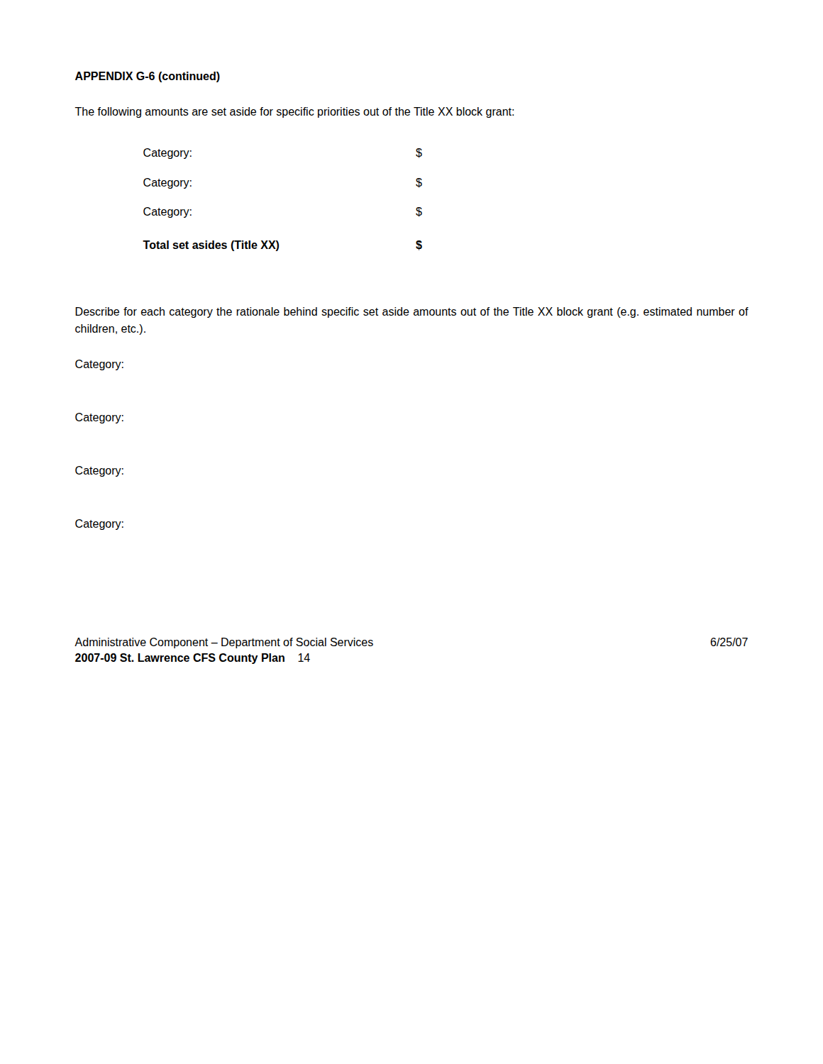APPENDIX G-6 (continued)
The following amounts are set aside for specific priorities out of the Title XX block grant:
| Category: | $ |
| Category: | $ |
| Category: | $ |
| Total set asides (Title XX) | $ |
Describe for each category the rationale behind specific set aside amounts out of the Title XX block grant (e.g. estimated number of children, etc.).
Category:
Category:
Category:
Category:
Administrative Component – Department of Social Services
6/25/07
2007-09 St. Lawrence CFS County Plan 14